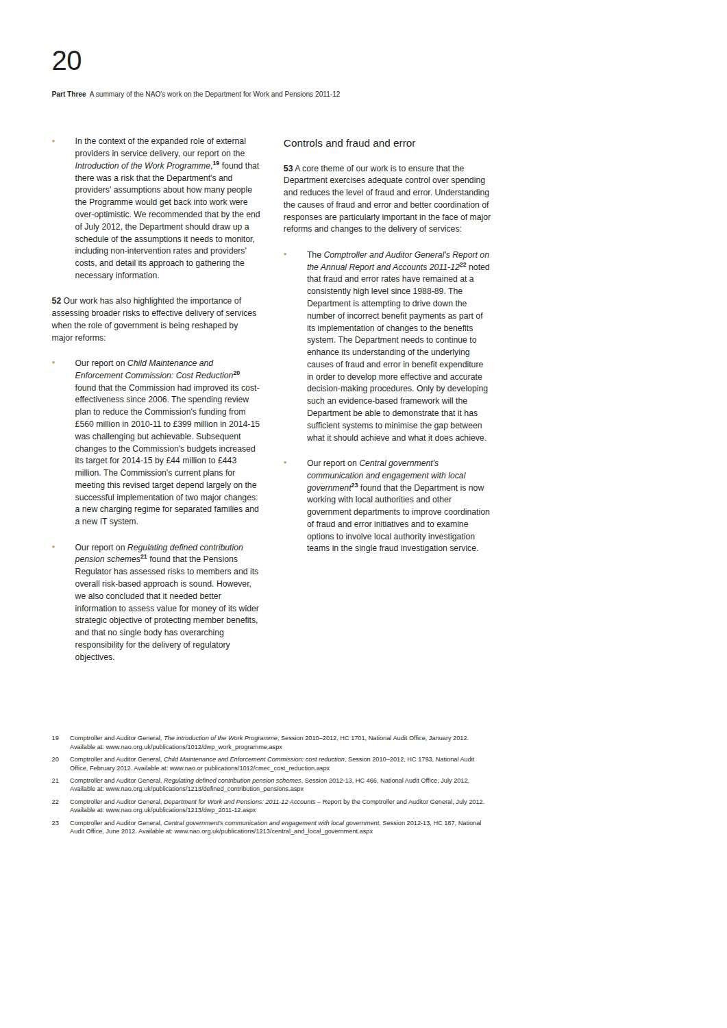20
Part Three A summary of the NAO's work on the Department for Work and Pensions 2011-12
In the context of the expanded role of external providers in service delivery, our report on the Introduction of the Work Programme,19 found that there was a risk that the Department's and providers' assumptions about how many people the Programme would get back into work were over-optimistic. We recommended that by the end of July 2012, the Department should draw up a schedule of the assumptions it needs to monitor, including non-intervention rates and providers' costs, and detail its approach to gathering the necessary information.
52 Our work has also highlighted the importance of assessing broader risks to effective delivery of services when the role of government is being reshaped by major reforms:
Our report on Child Maintenance and Enforcement Commission: Cost Reduction20 found that the Commission had improved its cost-effectiveness since 2006. The spending review plan to reduce the Commission's funding from £560 million in 2010-11 to £399 million in 2014-15 was challenging but achievable. Subsequent changes to the Commission's budgets increased its target for 2014-15 by £44 million to £443 million. The Commission's current plans for meeting this revised target depend largely on the successful implementation of two major changes: a new charging regime for separated families and a new IT system.
Our report on Regulating defined contribution pension schemes21 found that the Pensions Regulator has assessed risks to members and its overall risk-based approach is sound. However, we also concluded that it needed better information to assess value for money of its wider strategic objective of protecting member benefits, and that no single body has overarching responsibility for the delivery of regulatory objectives.
Controls and fraud and error
53 A core theme of our work is to ensure that the Department exercises adequate control over spending and reduces the level of fraud and error. Understanding the causes of fraud and error and better coordination of responses are particularly important in the face of major reforms and changes to the delivery of services:
The Comptroller and Auditor General's Report on the Annual Report and Accounts 2011-1222 noted that fraud and error rates have remained at a consistently high level since 1988-89. The Department is attempting to drive down the number of incorrect benefit payments as part of its implementation of changes to the benefits system. The Department needs to continue to enhance its understanding of the underlying causes of fraud and error in benefit expenditure in order to develop more effective and accurate decision-making procedures. Only by developing such an evidence-based framework will the Department be able to demonstrate that it has sufficient systems to minimise the gap between what it should achieve and what it does achieve.
Our report on Central government's communication and engagement with local government23 found that the Department is now working with local authorities and other government departments to improve coordination of fraud and error initiatives and to examine options to involve local authority investigation teams in the single fraud investigation service.
Comptroller and Auditor General, The introduction of the Work Programme, Session 2010–2012, HC 1701, National Audit Office, January 2012. Available at: www.nao.org.uk/publications/1012/dwp_work_programme.aspx
Comptroller and Auditor General, Child Maintenance and Enforcement Commission: cost reduction, Session 2010–2012, HC 1793, National Audit Office, February 2012. Available at: www.nao.or publications/1012/cmec_cost_reduction.aspx
Comptroller and Auditor General, Regulating defined contribution pension schemes, Session 2012-13, HC 466, National Audit Office, July 2012. Available at: www.nao.org.uk/publications/1213/defined_contribution_pensions.aspx
Comptroller and Auditor General, Department for Work and Pensions: 2011-12 Accounts – Report by the Comptroller and Auditor General, July 2012. Available at: www.nao.org.uk/publications/1213/dwp_2011-12.aspx
Comptroller and Auditor General, Central government's communication and engagement with local government, Session 2012-13, HC 187, National Audit Office, June 2012. Available at: www.nao.org.uk/publications/1213/central_and_local_government.aspx